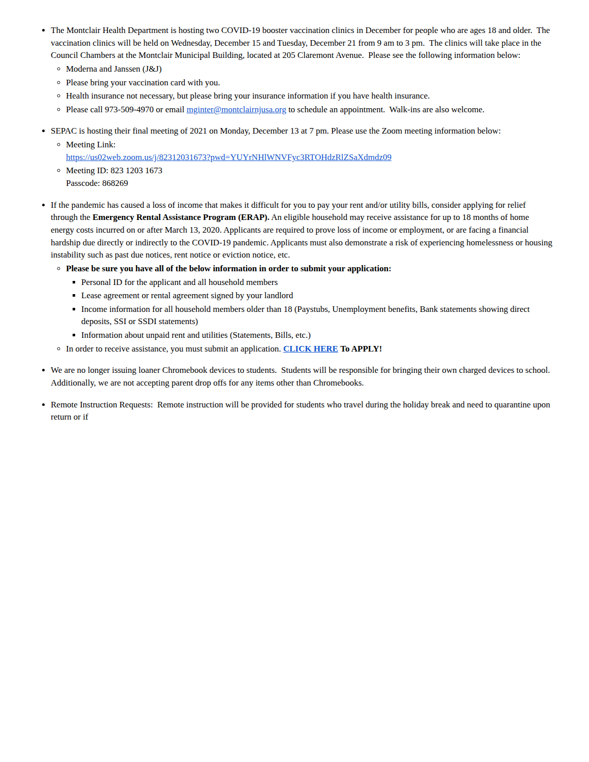The Montclair Health Department is hosting two COVID-19 booster vaccination clinics in December for people who are ages 18 and older. The vaccination clinics will be held on Wednesday, December 15 and Tuesday, December 21 from 9 am to 3 pm. The clinics will take place in the Council Chambers at the Montclair Municipal Building, located at 205 Claremont Avenue. Please see the following information below:
Moderna and Janssen (J&J)
Please bring your vaccination card with you.
Health insurance not necessary, but please bring your insurance information if you have health insurance.
Please call 973-509-4970 or email mginter@montclairnjusa.org to schedule an appointment. Walk-ins are also welcome.
SEPAC is hosting their final meeting of 2021 on Monday, December 13 at 7 pm. Please use the Zoom meeting information below:
Meeting Link:
https://us02web.zoom.us/j/82312031673?pwd=YUYrNHlWNVFyc3RTOHdzRlZSaXdmdz09
Meeting ID: 823 1203 1673
Passcode: 868269
If the pandemic has caused a loss of income that makes it difficult for you to pay your rent and/or utility bills, consider applying for relief through the Emergency Rental Assistance Program (ERAP). An eligible household may receive assistance for up to 18 months of home energy costs incurred on or after March 13, 2020. Applicants are required to prove loss of income or employment, or are facing a financial hardship due directly or indirectly to the COVID-19 pandemic. Applicants must also demonstrate a risk of experiencing homelessness or housing instability such as past due notices, rent notice or eviction notice, etc.
Please be sure you have all of the below information in order to submit your application:
Personal ID for the applicant and all household members
Lease agreement or rental agreement signed by your landlord
Income information for all household members older than 18 (Paystubs, Unemployment benefits, Bank statements showing direct deposits, SSI or SSDI statements)
Information about unpaid rent and utilities (Statements, Bills, etc.)
In order to receive assistance, you must submit an application. CLICK HERE To APPLY!
We are no longer issuing loaner Chromebook devices to students. Students will be responsible for bringing their own charged devices to school. Additionally, we are not accepting parent drop offs for any items other than Chromebooks.
Remote Instruction Requests: Remote instruction will be provided for students who travel during the holiday break and need to quarantine upon return or if